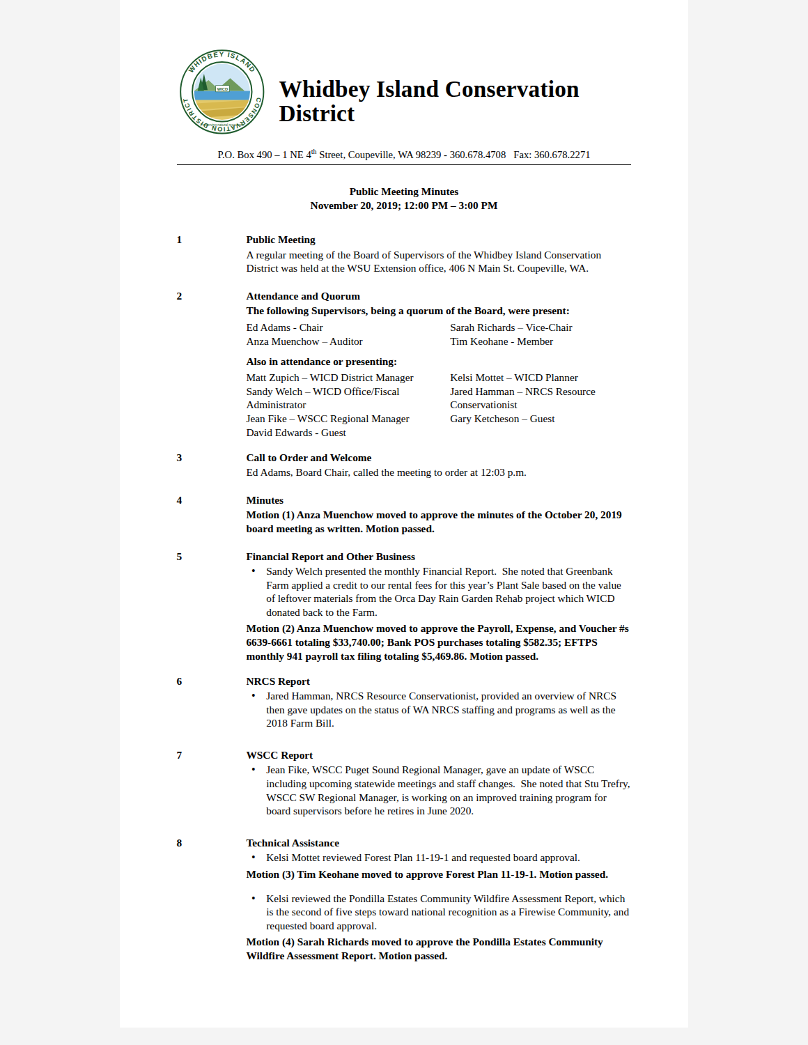WHIDBEY ISLAND CONSERVATION DISTRICT WICD Preserving natural resources
Whidbey Island Conservation District
P.O. Box 490 – 1 NE 4th Street, Coupeville, WA 98239 - 360.678.4708 Fax: 360.678.2271
Public Meeting Minutes
November 20, 2019; 12:00 PM – 3:00 PM
1
Public Meeting
A regular meeting of the Board of Supervisors of the Whidbey Island Conservation District was held at the WSU Extension office, 406 N Main St. Coupeville, WA.
2
Attendance and Quorum
The following Supervisors, being a quorum of the Board, were present:
Ed Adams - Chair
Sarah Richards – Vice-Chair
Anza Muenchow – Auditor
Tim Keohane - Member
Also in attendance or presenting:
Matt Zupich – WICD District Manager
Kelsi Mottet – WICD Planner
Sandy Welch – WICD Office/Fiscal Administrator
Jared Hamman – NRCS Resource Conservationist
Jean Fike – WSCC Regional Manager
Gary Ketcheson – Guest
David Edwards - Guest
3
Call to Order and Welcome
Ed Adams, Board Chair, called the meeting to order at 12:03 p.m.
4
Minutes
Motion (1) Anza Muenchow moved to approve the minutes of the October 20, 2019 board meeting as written. Motion passed.
5
Financial Report and Other Business
Sandy Welch presented the monthly Financial Report. She noted that Greenbank Farm applied a credit to our rental fees for this year’s Plant Sale based on the value of leftover materials from the Orca Day Rain Garden Rehab project which WICD donated back to the Farm.
Motion (2) Anza Muenchow moved to approve the Payroll, Expense, and Voucher #s 6639-6661 totaling $33,740.00; Bank POS purchases totaling $582.35; EFTPS monthly 941 payroll tax filing totaling $5,469.86. Motion passed.
6
NRCS Report
Jared Hamman, NRCS Resource Conservationist, provided an overview of NRCS then gave updates on the status of WA NRCS staffing and programs as well as the 2018 Farm Bill.
7
WSCC Report
Jean Fike, WSCC Puget Sound Regional Manager, gave an update of WSCC including upcoming statewide meetings and staff changes. She noted that Stu Trefry, WSCC SW Regional Manager, is working on an improved training program for board supervisors before he retires in June 2020.
8
Technical Assistance
Kelsi Mottet reviewed Forest Plan 11-19-1 and requested board approval.
Motion (3) Tim Keohane moved to approve Forest Plan 11-19-1. Motion passed.
Kelsi reviewed the Pondilla Estates Community Wildfire Assessment Report, which is the second of five steps toward national recognition as a Firewise Community, and requested board approval.
Motion (4) Sarah Richards moved to approve the Pondilla Estates Community Wildfire Assessment Report. Motion passed.